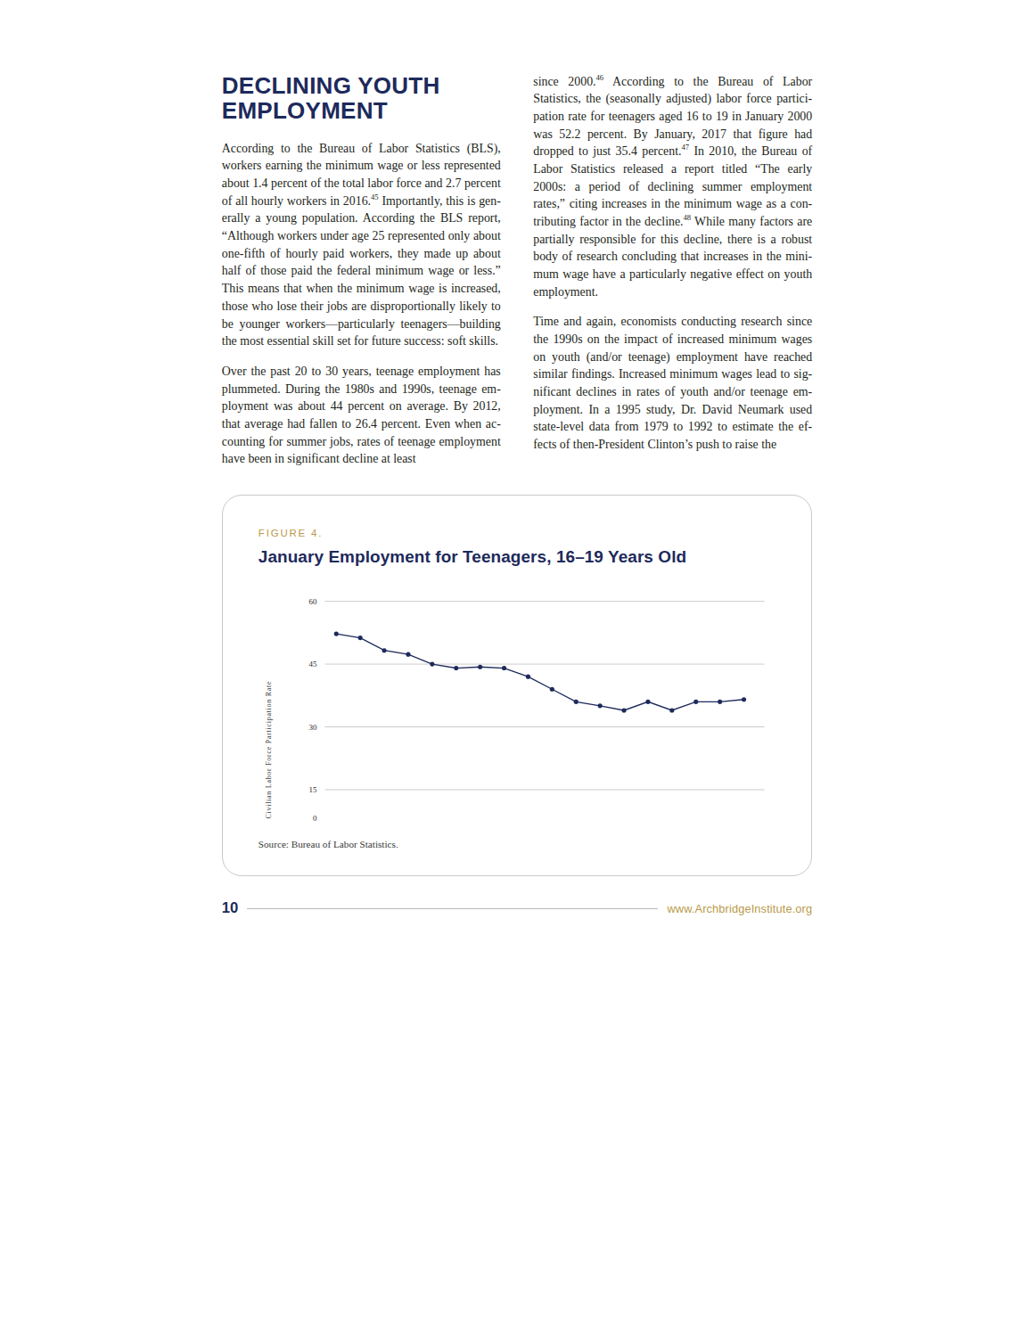DECLINING YOUTH EMPLOYMENT
According to the Bureau of Labor Statistics (BLS), workers earning the minimum wage or less represented about 1.4 percent of the total labor force and 2.7 percent of all hourly workers in 2016.45 Importantly, this is generally a young population. According the BLS report, “Although workers under age 25 represented only about one-fifth of hourly paid workers, they made up about half of those paid the federal minimum wage or less.” This means that when the minimum wage is increased, those who lose their jobs are disproportionally likely to be younger workers—particularly teenagers—building the most essential skill set for future success: soft skills.
Over the past 20 to 30 years, teenage employment has plummeted. During the 1980s and 1990s, teenage employment was about 44 percent on average. By 2012, that average had fallen to 26.4 percent. Even when accounting for summer jobs, rates of teenage employment have been in significant decline at least
since 2000.46 According to the Bureau of Labor Statistics, the (seasonally adjusted) labor force participation rate for teenagers aged 16 to 19 in January 2000 was 52.2 percent. By January, 2017 that figure had dropped to just 35.4 percent.47 In 2010, the Bureau of Labor Statistics released a report titled “The early 2000s: a period of declining summer employment rates,” citing increases in the minimum wage as a contributing factor in the decline.48 While many factors are partially responsible for this decline, there is a robust body of research concluding that increases in the minimum wage have a particularly negative effect on youth employment.
Time and again, economists conducting research since the 1990s on the impact of increased minimum wages on youth (and/or teenage) employment have reached similar findings. Increased minimum wages lead to significant declines in rates of youth and/or teenage employment. In a 1995 study, Dr. David Neumark used state-level data from 1979 to 1992 to estimate the effects of then-President Clinton’s push to raise the
Figure 4.
January Employment for Teenagers, 16–19 Years Old
Civilian Labor Force Participation Rate y scale: 0 -> y=370 ; 60 -> y=40 (5.5 px per unit) 60 45 30 15 15 0 2000 2002 2004 2006 2008 2010 2012 2014 2016 y = 370 - (v-15)*7.333 ... using 15->370, 60->40 => 7.333 px per unit
Source: Bureau of Labor Statistics.
10 www.ArchbridgeInstitute.org